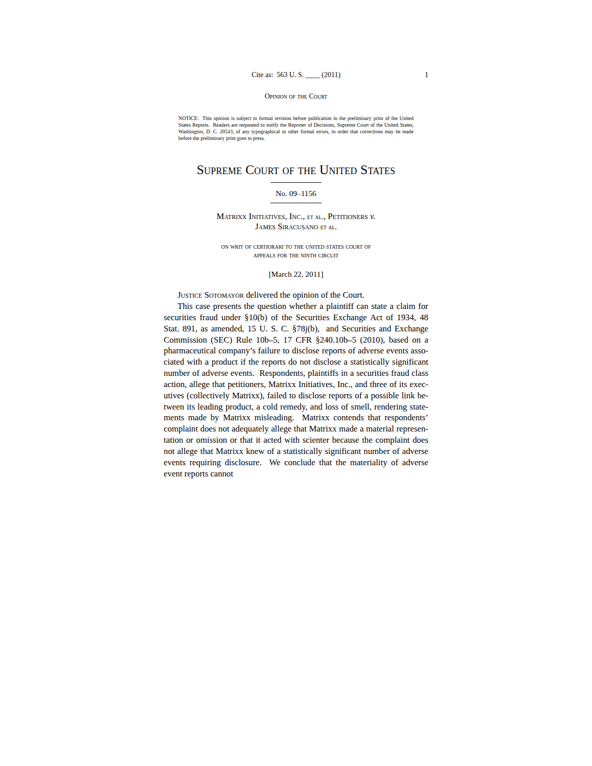Cite as: 563 U. S. ____ (2011) 1
Opinion of the Court
NOTICE: This opinion is subject to formal revision before publication in the preliminary print of the United States Reports. Readers are requested to notify the Reporter of Decisions, Supreme Court of the United States, Washington, D. C. 20543, of any typographical or other formal errors, in order that corrections may be made before the preliminary print goes to press.
Supreme Court of the United States
No. 09–1156
Matrixx Initiatives, Inc., et al., Petitioners v.
James Siracusano et al.
on writ of certiorari to the united states court of
appeals for the ninth circuit
[March 22, 2011]
Justice Sotomayor delivered the opinion of the Court.
This case presents the question whether a plaintiff can state a claim for securities fraud under §10(b) of the Securities Exchange Act of 1934, 48 Stat. 891, as amended, 15 U. S. C. §78j(b), and Securities and Exchange Commission (SEC) Rule 10b–5, 17 CFR §240.10b–5 (2010), based on a pharmaceutical company’s failure to disclose reports of adverse events associated with a product if the reports do not disclose a statistically significant number of adverse events. Respondents, plaintiffs in a securities fraud class action, allege that petitioners, Matrixx Initiatives, Inc., and three of its executives (collectively Matrixx), failed to disclose reports of a possible link between its leading product, a cold remedy, and loss of smell, rendering statements made by Matrixx misleading. Matrixx contends that respondents’ complaint does not adequately allege that Matrixx made a material representation or omission or that it acted with scienter because the complaint does not allege that Matrixx knew of a statistically significant number of adverse events requiring disclosure. We conclude that the materiality of adverse event reports cannot